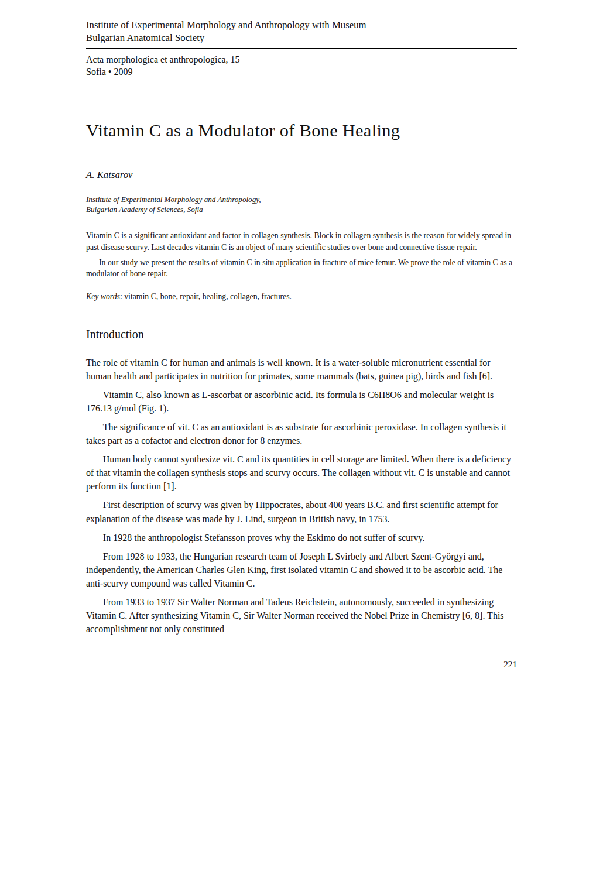Institute of Experimental Morphology and Anthropology with Museum
Bulgarian Anatomical Society
Acta morphologica et anthropologica, 15
Sofia • 2009
Vitamin C as a Modulator of Bone Healing
A. Katsarov
Institute of Experimental Morphology and Anthropology,
Bulgarian Academy of Sciences, Sofia
Vitamin C is a significant antioxidant and factor in collagen synthesis. Block in collagen synthesis is the reason for widely spread in past disease scurvy. Last decades vitamin C is an object of many scientific studies over bone and connective tissue repair.
In our study we present the results of vitamin C in situ application in fracture of mice femur. We prove the role of vitamin C as a modulator of bone repair.
Key words: vitamin C, bone, repair, healing, collagen, fractures.
Introduction
The role of vitamin C for human and animals is well known. It is a water-soluble micronutrient essential for human health and participates in nutrition for primates, some mammals (bats, guinea pig), birds and fish [6].
Vitamin C, also known as L-ascorbat or ascorbinic acid. Its formula is C6H8O6 and molecular weight is 176.13 g/mol (Fig. 1).
The significance of vit. C as an antioxidant is as substrate for ascorbinic peroxidase. In collagen synthesis it takes part as a cofactor and electron donor for 8 enzymes.
Human body cannot synthesize vit. C and its quantities in cell storage are limited. When there is a deficiency of that vitamin the collagen synthesis stops and scurvy occurs. The collagen without vit. C is unstable and cannot perform its function [1].
First description of scurvy was given by Hippocrates, about 400 years B.C. and first scientific attempt for explanation of the disease was made by J. Lind, surgeon in British navy, in 1753.
In 1928 the anthropologist Stefansson proves why the Eskimo do not suffer of scurvy.
From 1928 to 1933, the Hungarian research team of Joseph L Svirbely and Albert Szent-Györgyi and, independently, the American Charles Glen King, first isolated vitamin C and showed it to be ascorbic acid. The anti-scurvy compound was called Vitamin C.
From 1933 to 1937 Sir Walter Norman and Tadeus Reichstein, autonomously, succeeded in synthesizing Vitamin C. After synthesizing Vitamin C, Sir Walter Norman received the Nobel Prize in Chemistry [6, 8]. This accomplishment not only constituted
221